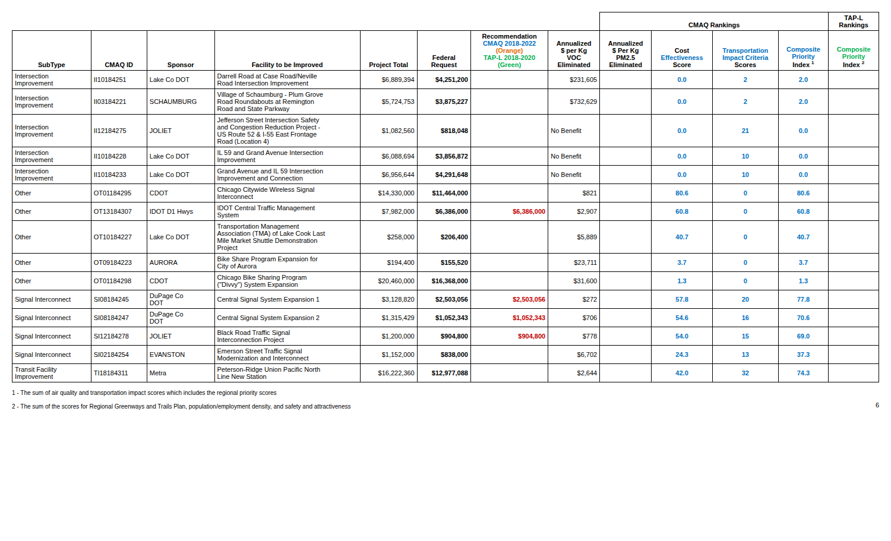| | | CMAQ Rankings | TAP-L Rankings |
| --- | --- | --- | --- |
| SubType | CMAQ ID | Sponsor | Facility to be Improved | Project Total | Federal Request | Recommendation CMAQ 2018-2022 (Orange) TAP-L 2018-2020 (Green) | Annualized $ per Kg VOC Eliminated | Annualized $ Per Kg PM2.5 Eliminated | Cost Effectiveness Score | Transportation Impact Criteria Scores | Composite Priority Index 1 | Composite Priority Index 2 |
| Intersection Improvement | II10184251 | Lake Co DOT | Darrell Road at Case Road/Neville Road Intersection Improvement | $6,889,394 | $4,251,200 | | $231,605 | | 0.0 | 2 | 2.0 | |
| Intersection Improvement | II03184221 | SCHAUMBURG | Village of Schaumburg - Plum Grove Road Roundabouts at Remington Road and State Parkway | $5,724,753 | $3,875,227 | | $732,629 | | 0.0 | 2 | 2.0 | |
| Intersection Improvement | II12184275 | JOLIET | Jefferson Street Intersection Safety and Congestion Reduction Project - US Route 52 & I-55 East Frontage Road (Location 4) | $1,082,560 | $818,048 | | No Benefit | | 0.0 | 21 | 0.0 | |
| Intersection Improvement | II10184228 | Lake Co DOT | IL 59 and Grand Avenue Intersection Improvement | $6,088,694 | $3,856,872 | | No Benefit | | 0.0 | 10 | 0.0 | |
| Intersection Improvement | II10184233 | Lake Co DOT | Grand Avenue and IL 59 Intersection Improvement and Connection | $6,956,644 | $4,291,648 | | No Benefit | | 0.0 | 10 | 0.0 | |
| Other | OT01184295 | CDOT | Chicago Citywide Wireless Signal Interconnect | $14,330,000 | $11,464,000 | | $821 | | 80.6 | 0 | 80.6 | |
| Other | OT13184307 | IDOT D1 Hwys | IDOT Central Traffic Management System | $7,982,000 | $6,386,000 | $6,386,000 | $2,907 | | 60.8 | 0 | 60.8 | |
| Other | OT10184227 | Lake Co DOT | Transportation Management Association (TMA) of Lake Cook Last Mile Market Shuttle Demonstration Project | $258,000 | $206,400 | | $5,889 | | 40.7 | 0 | 40.7 | |
| Other | OT09184223 | AURORA | Bike Share Program Expansion for City of Aurora | $194,400 | $155,520 | | $23,711 | | 3.7 | 0 | 3.7 | |
| Other | OT01184298 | CDOT | Chicago Bike Sharing Program ("Divvy") System Expansion | $20,460,000 | $16,368,000 | | $31,600 | | 1.3 | 0 | 1.3 | |
| Signal Interconnect | SI08184245 | DuPage Co DOT | Central Signal System Expansion 1 | $3,128,820 | $2,503,056 | $2,503,056 | $272 | | 57.8 | 20 | 77.8 | |
| Signal Interconnect | SI08184247 | DuPage Co DOT | Central Signal System Expansion 2 | $1,315,429 | $1,052,343 | $1,052,343 | $706 | | 54.6 | 16 | 70.6 | |
| Signal Interconnect | SI12184278 | JOLIET | Black Road Traffic Signal Interconnection Project | $1,200,000 | $904,800 | $904,800 | $778 | | 54.0 | 15 | 69.0 | |
| Signal Interconnect | SI02184254 | EVANSTON | Emerson Street Traffic Signal Modernization and Interconnect | $1,152,000 | $838,000 | | $6,702 | | 24.3 | 13 | 37.3 | |
| Transit Facility Improvement | TI18184311 | Metra | Peterson-Ridge Union Pacific North Line New Station | $16,222,360 | $12,977,088 | | $2,644 | | 42.0 | 32 | 74.3 | |
1 - The sum of air quality and transportation impact scores which includes the regional priority scores
2 - The sum of the scores for Regional Greenways and Trails Plan, population/employment density, and safety and attractiveness
6